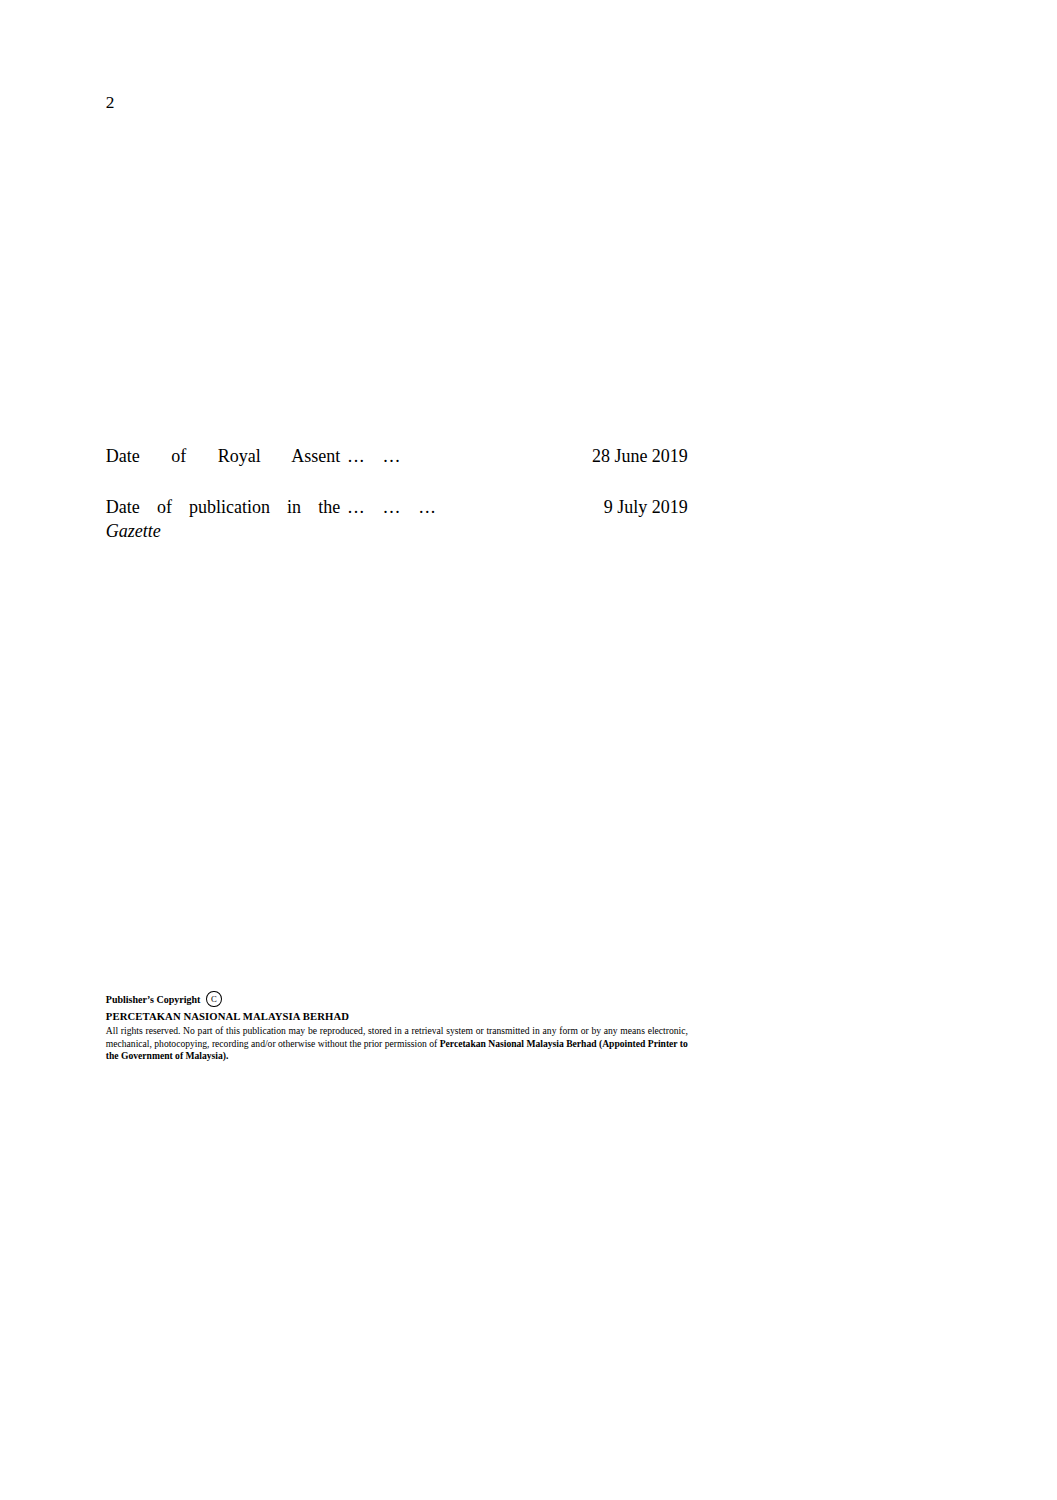2
Date of Royal Assent ... ... 28 June 2019
Date of publication in theGazette ... ... ... 9 July 2019
Publisher’s Copyright C
PERCETAKAN NASIONAL MALAYSIA BERHAD
All rights reserved. No part of this publication may be reproduced, stored in a retrieval system or transmitted in any form or by any means electronic, mechanical, photocopying, recording and/or otherwise without the prior permission of Percetakan Nasional Malaysia Berhad (Appointed Printer to the Government of Malaysia).